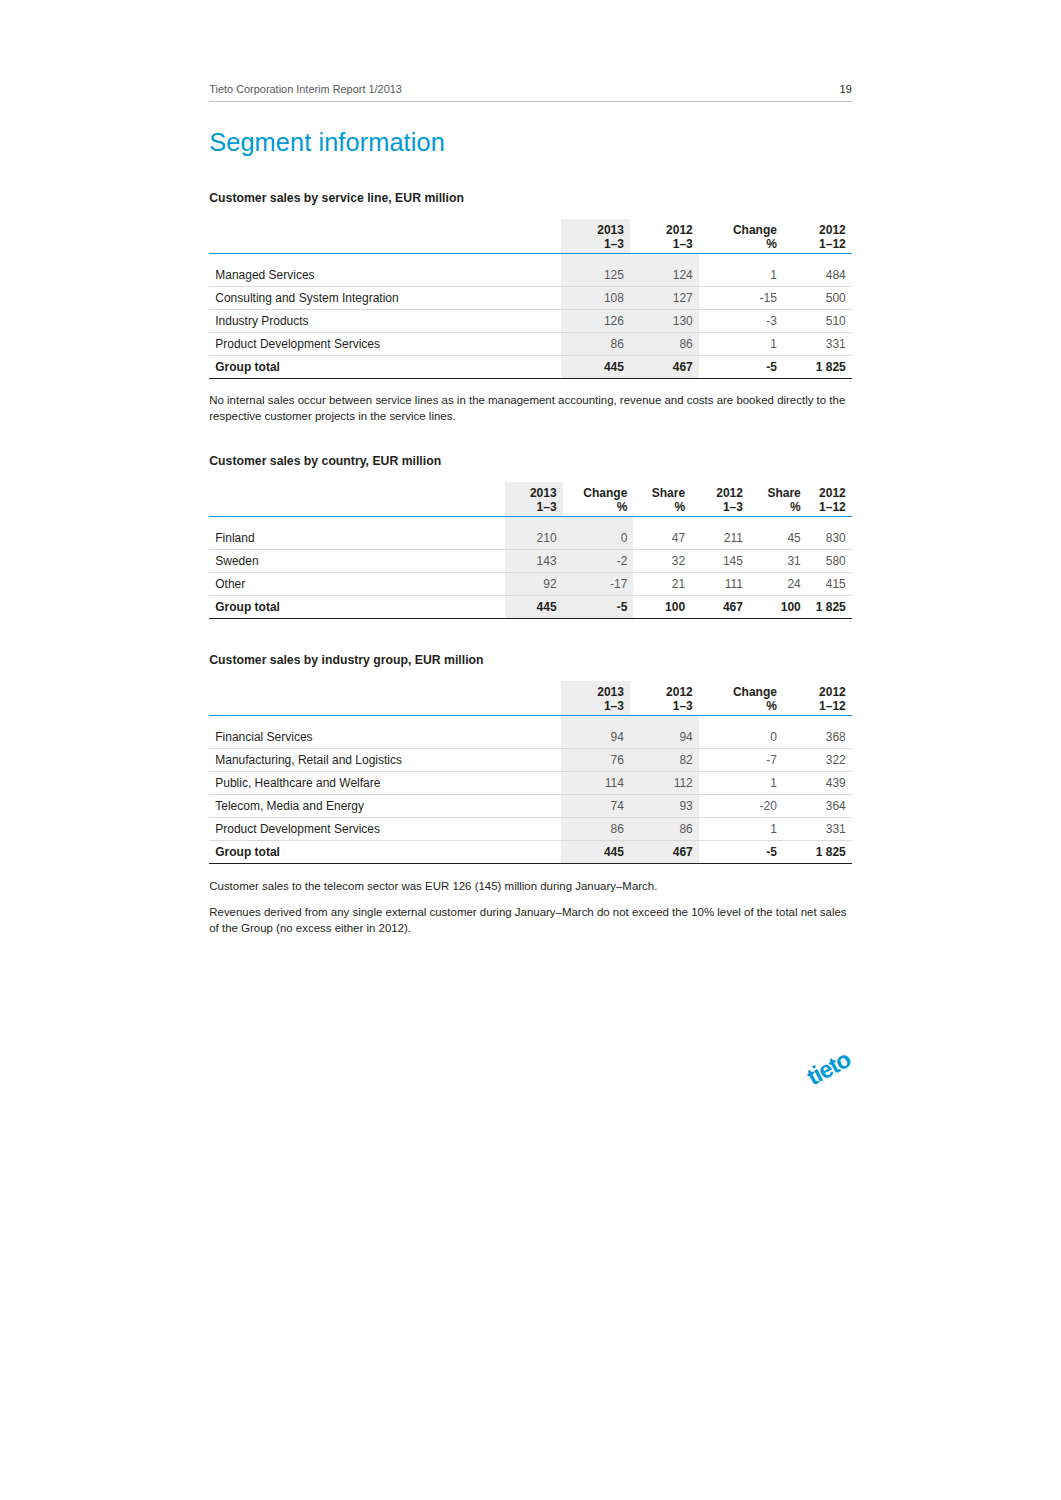Tieto Corporation Interim Report 1/2013 19
Segment information
Customer sales by service line, EUR million
| | 2013 | 2012 | Change | 2012 |
| --- | --- | --- | --- | --- |
| | 1–3 | 1–3 | % | 1–12 |
| Managed Services | 125 | 124 | 1 | 484 |
| Consulting and System Integration | 108 | 127 | -15 | 500 |
| Industry Products | 126 | 130 | -3 | 510 |
| Product Development Services | 86 | 86 | 1 | 331 |
| Group total | 445 | 467 | -5 | 1 825 |
No internal sales occur between service lines as in the management accounting, revenue and costs are booked directly to the respective customer projects in the service lines.
Customer sales by country, EUR million
| | 2013 | Change | Share | 2012 | Share | 2012 |
| --- | --- | --- | --- | --- | --- | --- |
| | 1–3 | % | % | 1–3 | % | 1–12 |
| Finland | 210 | 0 | 47 | 211 | 45 | 830 |
| Sweden | 143 | -2 | 32 | 145 | 31 | 580 |
| Other | 92 | -17 | 21 | 111 | 24 | 415 |
| Group total | 445 | -5 | 100 | 467 | 100 | 1 825 |
Customer sales by industry group, EUR million
| | 2013 | 2012 | Change | 2012 |
| --- | --- | --- | --- | --- |
| | 1–3 | 1–3 | % | 1–12 |
| Financial Services | 94 | 94 | 0 | 368 |
| Manufacturing, Retail and Logistics | 76 | 82 | -7 | 322 |
| Public, Healthcare and Welfare | 114 | 112 | 1 | 439 |
| Telecom, Media and Energy | 74 | 93 | -20 | 364 |
| Product Development Services | 86 | 86 | 1 | 331 |
| Group total | 445 | 467 | -5 | 1 825 |
Customer sales to the telecom sector was EUR 126 (145) million during January–March.
Revenues derived from any single external customer during January–March do not exceed the 10% level of the total net sales of the Group (no excess either in 2012).
tieto